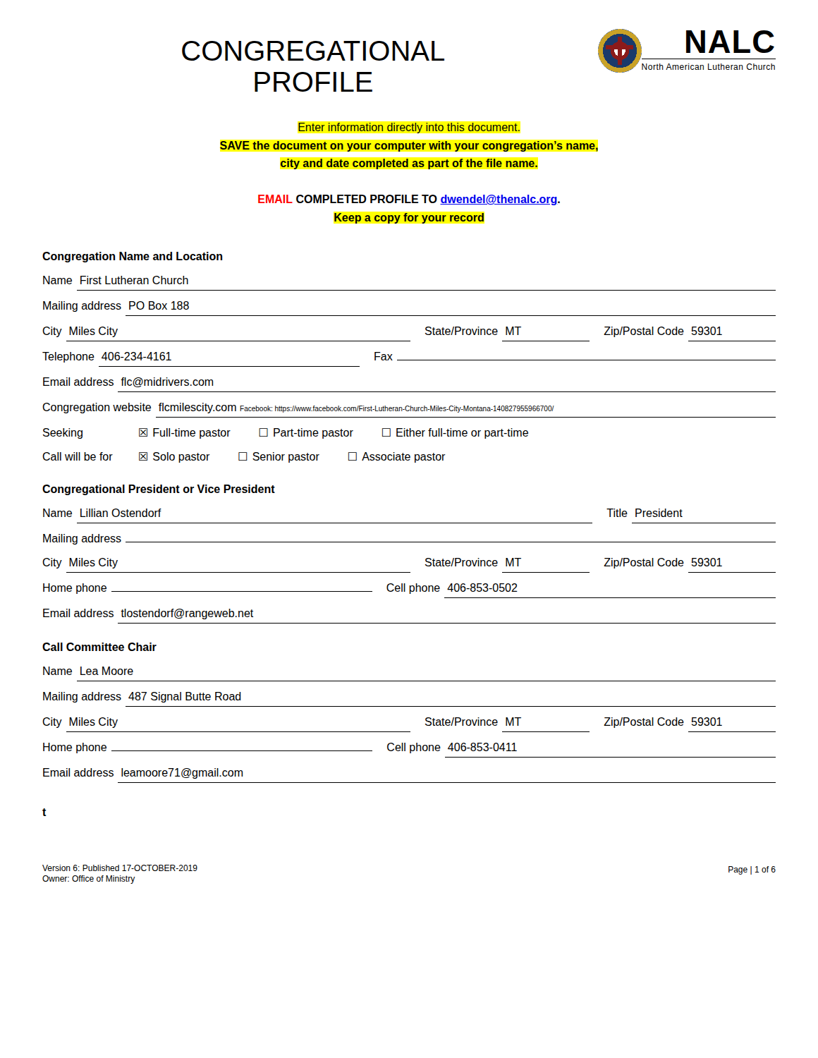CONGREGATIONAL
PROFILE
NALC
North American Lutheran Church
Enter information directly into this document.
SAVE the document on your computer with your congregation’s name,
city and date completed as part of the file name.
EMAIL COMPLETED PROFILE TO dwendel@thenalc.org.
Keep a copy for your record
Congregation Name and Location
Name First Lutheran Church
Mailing address PO Box 188
City Miles City State/Province MT Zip/Postal Code 59301
Telephone 406-234-4161 Fax
Email address flc@midrivers.com
Congregation website flcmilescity.com Facebook: https://www.facebook.com/First-Lutheran-Church-Miles-City-Montana-140827955966700/
Seeking ☒Full-time pastor ☐Part-time pastor ☐Either full-time or part-time
Call will be for ☒Solo pastor ☐Senior pastor ☐Associate pastor
Congregational President or Vice President
Name Lillian Ostendorf Title President
Mailing address
City Miles City State/Province MT Zip/Postal Code 59301
Home phone Cell phone 406-853-0502
Email address tlostendorf@rangeweb.net
Call Committee Chair
Name Lea Moore
Mailing address 487 Signal Butte Road
City Miles City State/Province MT Zip/Postal Code 59301
Home phone Cell phone 406-853-0411
Email address leamoore71@gmail.com
t
Version 6: Published 17-OCTOBER-2019
Owner: Office of Ministry
Page | 1 of 6